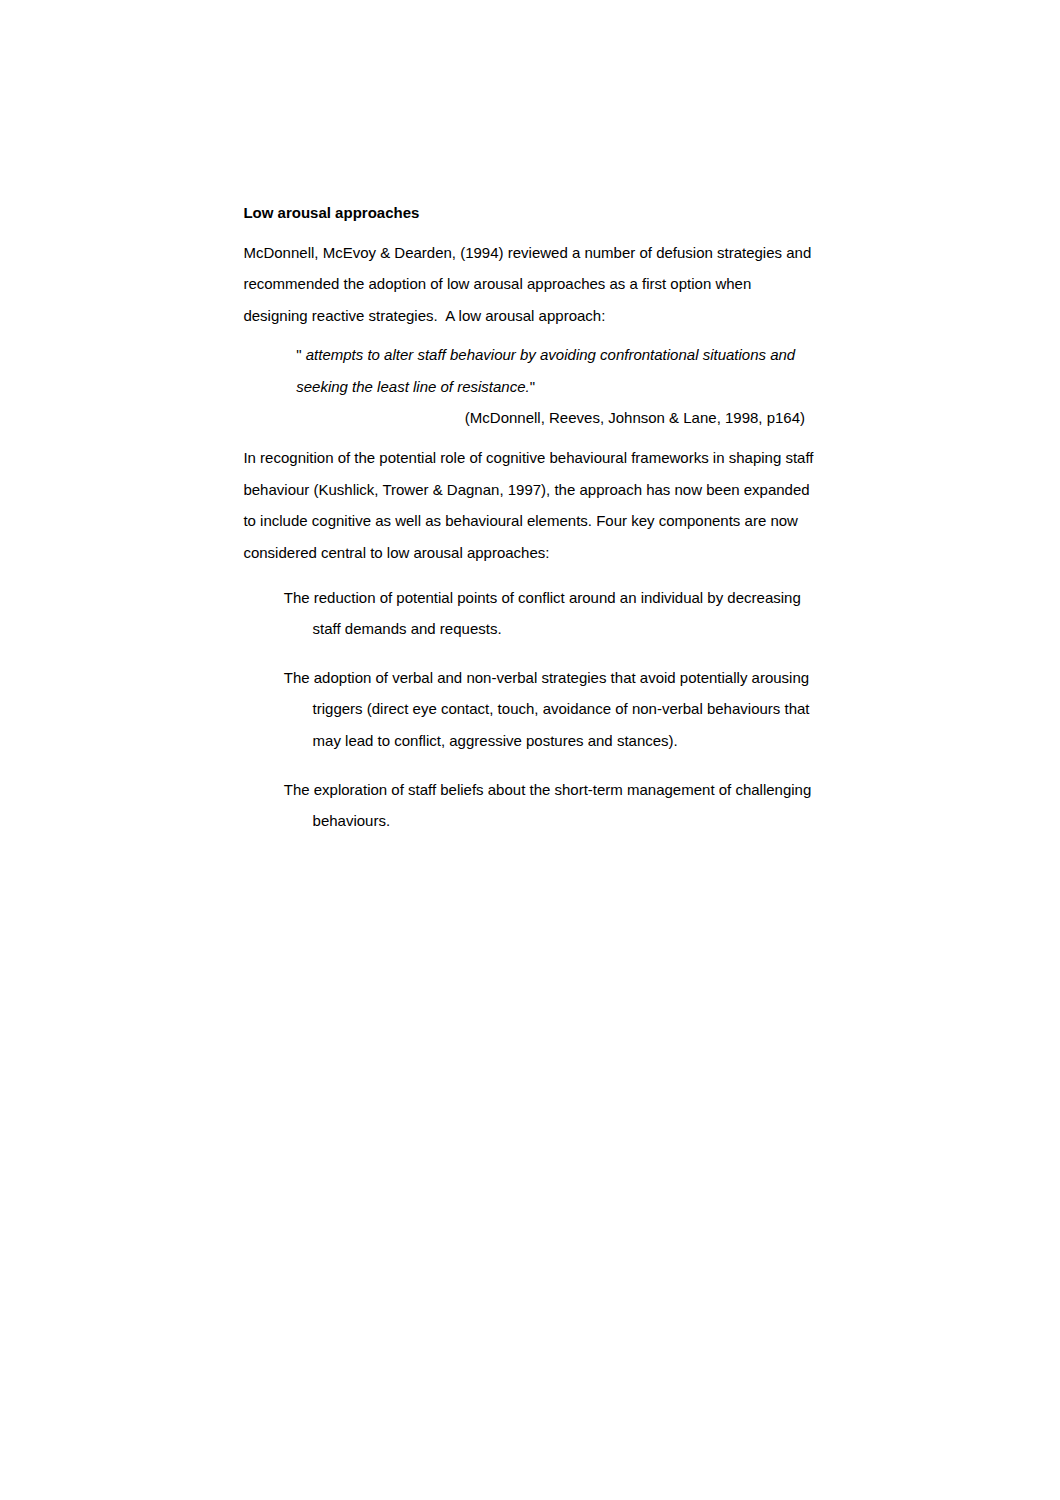Low arousal approaches
McDonnell, McEvoy & Dearden, (1994) reviewed a number of defusion strategies and recommended the adoption of low arousal approaches as a first option when designing reactive strategies. A low arousal approach:
" attempts to alter staff behaviour by avoiding confrontational situations and seeking the least line of resistance."
(McDonnell, Reeves, Johnson & Lane, 1998, p164)
In recognition of the potential role of cognitive behavioural frameworks in shaping staff behaviour (Kushlick, Trower & Dagnan, 1997), the approach has now been expanded to include cognitive as well as behavioural elements. Four key components are now considered central to low arousal approaches:
The reduction of potential points of conflict around an individual by decreasing staff demands and requests.
The adoption of verbal and non-verbal strategies that avoid potentially arousing triggers (direct eye contact, touch, avoidance of non-verbal behaviours that may lead to conflict, aggressive postures and stances).
The exploration of staff beliefs about the short-term management of challenging behaviours.